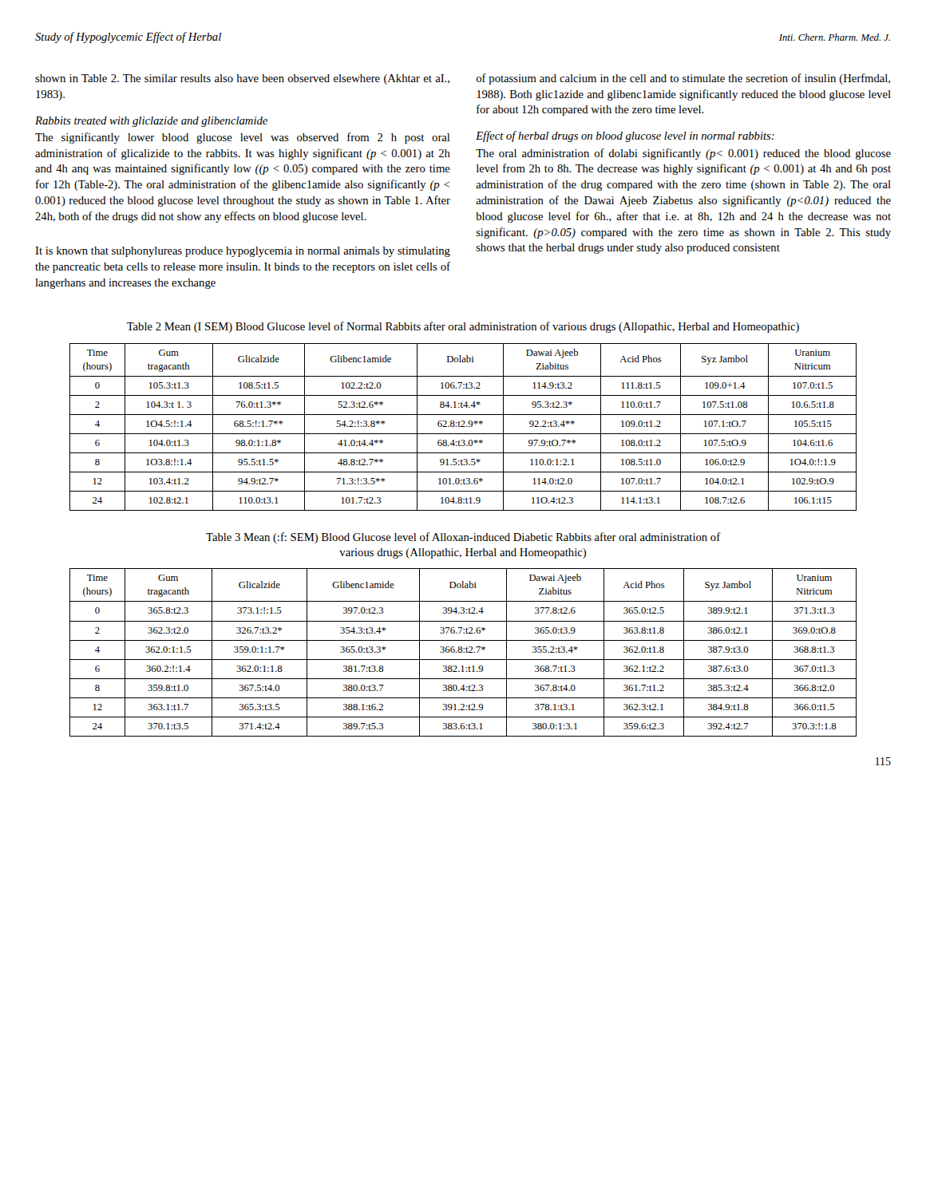Study of Hypoglycemic Effect of Herbal
Inti. Chern. Pharm. Med. J.
shown in Table 2. The similar results also have been observed elsewhere (Akhtar et aI., 1983).
Rabbits treated with gliclazide and glibenclamide
The significantly lower blood glucose level was observed from 2 h post oral administration of glicalizide to the rabbits. It was highly significant (p < 0.001) at 2h and 4h anq was maintained significantly low ((p < 0.05) compared with the zero time for 12h (Table-2). The oral administration of the glibenc1amide also significantly (p < 0.001) reduced the blood glucose level throughout the study as shown in Table 1. After 24h, both of the drugs did not show any effects on blood glucose level.
It is known that sulphonylureas produce hypoglycemia in normal animals by stimulating the pancreatic beta cells to release more insulin. It binds to the receptors on islet cells of langerhans and increases the exchange
of potassium and calcium in the cell and to stimulate the secretion of insulin (Herfmdal, 1988). Both glic1azide and glibenc1amide significantly reduced the blood glucose level for about 12h compared with the zero time level.
Effect of herbal drugs on blood glucose level in normal rabbits:
The oral administration of dolabi significantly (p< 0.001) reduced the blood glucose level from 2h to 8h. The decrease was highly significant (p < 0.001) at 4h and 6h post administration of the drug compared with the zero time (shown in Table 2). The oral administration of the Dawai Ajeeb Ziabetus also significantly (p<0.01) reduced the blood glucose level for 6h., after that i.e. at 8h, 12h and 24 h the decrease was not significant. (p>0.05) compared with the zero time as shown in Table 2. This study shows that the herbal drugs under study also produced consistent
Table 2 Mean (I SEM) Blood Glucose level of Normal Rabbits after oral administration of various drugs (Allopathic, Herbal and Homeopathic)
| Time (hours) | Gum tragacanth | Glicalzide | Glibenc1amide | Dolabi | Dawai Ajeeb Ziabitus | Acid Phos | Syz Jambol | Uranium Nitricum |
| --- | --- | --- | --- | --- | --- | --- | --- | --- |
| 0 | 105.3:t1.3 | 108.5:t1.5 | 102.2:t2.0 | 106.7:t3.2 | 114.9:t3.2 | 111.8:t1.5 | 109.0+1.4 | 107.0:t1.5 |
| 2 | 104.3:t 1. 3 | 76.0:t1.3** | 52.3:t2.6** | 84.1:t4.4* | 95.3:t2.3* | 110.0:t1.7 | 107.5:t1.08 | 10.6.5:t1.8 |
| 4 | 1O4.5:!:1.4 | 68.5:!:1.7** | 54.2:!:3.8** | 62.8:t2.9** | 92.2:t3.4** | 109.0:t1.2 | 107.1:tO.7 | 105.5:t15 |
| 6 | 104.0:t1.3 | 98.0:1:1.8* | 41.0:t4.4** | 68.4:t3.0** | 97.9:tO.7** | 108.0:t1.2 | 107.5:tO.9 | 104.6:t1.6 |
| 8 | 1O3.8:!:1.4 | 95.5:t1.5* | 48.8:t2.7** | 91.5:t3.5* | 110.0:1:2.1 | 108.5:t1.0 | 106.0:t2.9 | 1O4.0:!:1.9 |
| 12 | 103.4:t1.2 | 94.9:t2.7* | 71.3:!:3.5** | 101.0:t3.6* | 114.0:t2.0 | 107.0:t1.7 | 104.0:t2.1 | 102.9:tO.9 |
| 24 | 102.8:t2.1 | 110.0:t3.1 | 101.7:t2.3 | 104.8:t1.9 | 11O.4:t2.3 | 114.1:t3.1 | 108.7:t2.6 | 106.1:t15 |
Table 3 Mean (:f: SEM) Blood Glucose level of Alloxan-induced Diabetic Rabbits after oral administration of
various drugs (Allopathic, Herbal and Homeopathic)
| Time (hours) | Gum tragacanth | Glicalzide | Glibenc1amide | Dolabi | Dawai Ajeeb Ziabitus | Acid Phos | Syz Jambol | Uranium Nitricum |
| --- | --- | --- | --- | --- | --- | --- | --- | --- |
| 0 | 365.8:t2.3 | 373.1:!:1.5 | 397.0:t2.3 | 394.3:t2.4 | 377.8:t2.6 | 365.0:t2.5 | 389.9:t2.1 | 371.3:t1.3 |
| 2 | 362.3:t2.0 | 326.7:t3.2* | 354.3:t3.4* | 376.7:t2.6* | 365.0:t3.9 | 363.8:t1.8 | 386.0:t2.1 | 369.0:tO.8 |
| 4 | 362.0:1:1.5 | 359.0:1:1.7* | 365.0:t3.3* | 366.8:t2.7* | 355.2:t3.4* | 362.0:t1.8 | 387.9:t3.0 | 368.8:t1.3 |
| 6 | 360.2:!:1.4 | 362.0:1:1.8 | 381.7:t3.8 | 382.1:t1.9 | 368.7:t1.3 | 362.1:t2.2 | 387.6:t3.0 | 367.0:t1.3 |
| 8 | 359.8:t1.0 | 367.5:t4.0 | 380.0:t3.7 | 380.4:t2.3 | 367.8:t4.0 | 361.7:t1.2 | 385.3:t2.4 | 366.8:t2.0 |
| 12 | 363.1:t1.7 | 365.3:t3.5 | 388.1:t6.2 | 391.2:t2.9 | 378.1:t3.1 | 362.3:t2.1 | 384.9:t1.8 | 366.0:t1.5 |
| 24 | 370.1:t3.5 | 371.4:t2.4 | 389.7:t5.3 | 383.6:t3.1 | 380.0:1:3.1 | 359.6:t2.3 | 392.4:t2.7 | 370.3:!:1.8 |
115